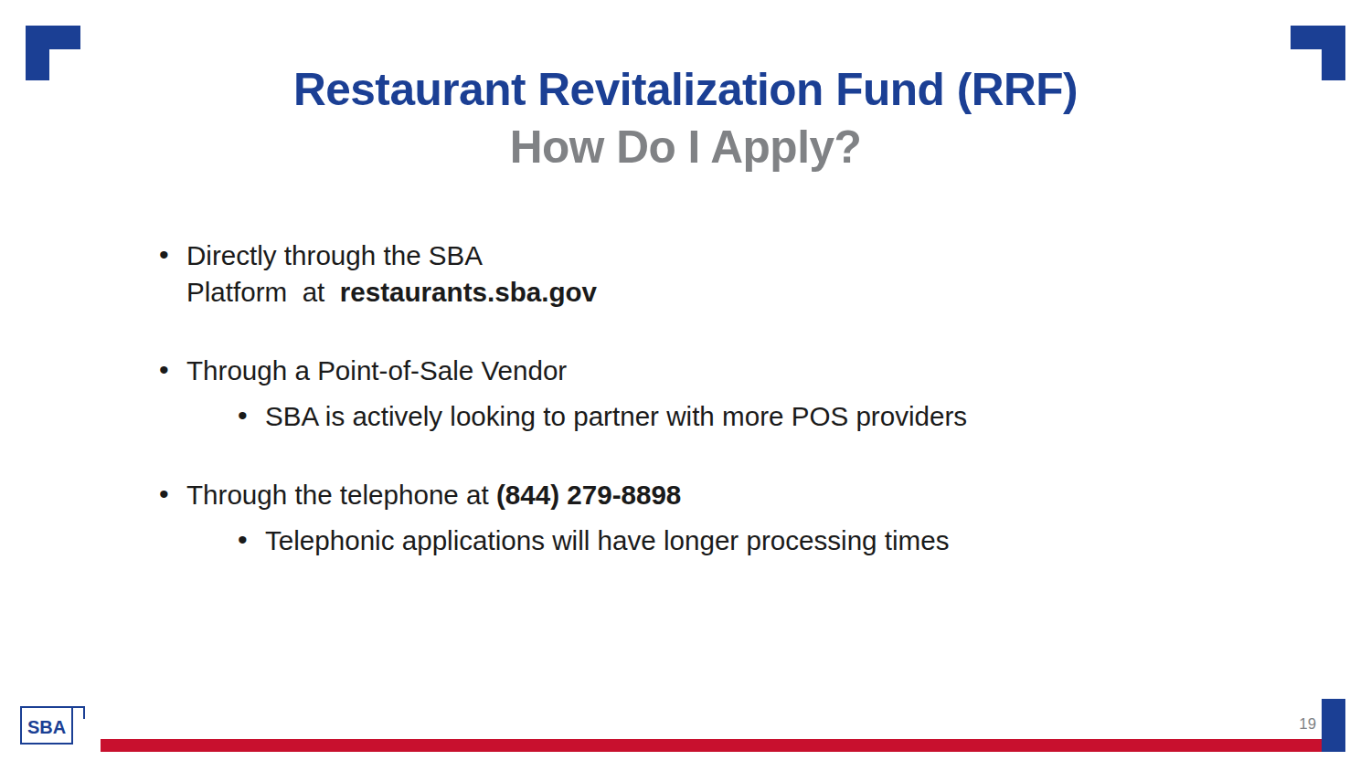Restaurant Revitalization Fund (RRF)
How Do I Apply?
Directly through the SBA
Platform at restaurants.sba.gov
Through a Point-of-Sale Vendor
SBA is actively looking to partner with more POS providers
Through the telephone at (844) 279-8898
Telephonic applications will have longer processing times
19
SBA